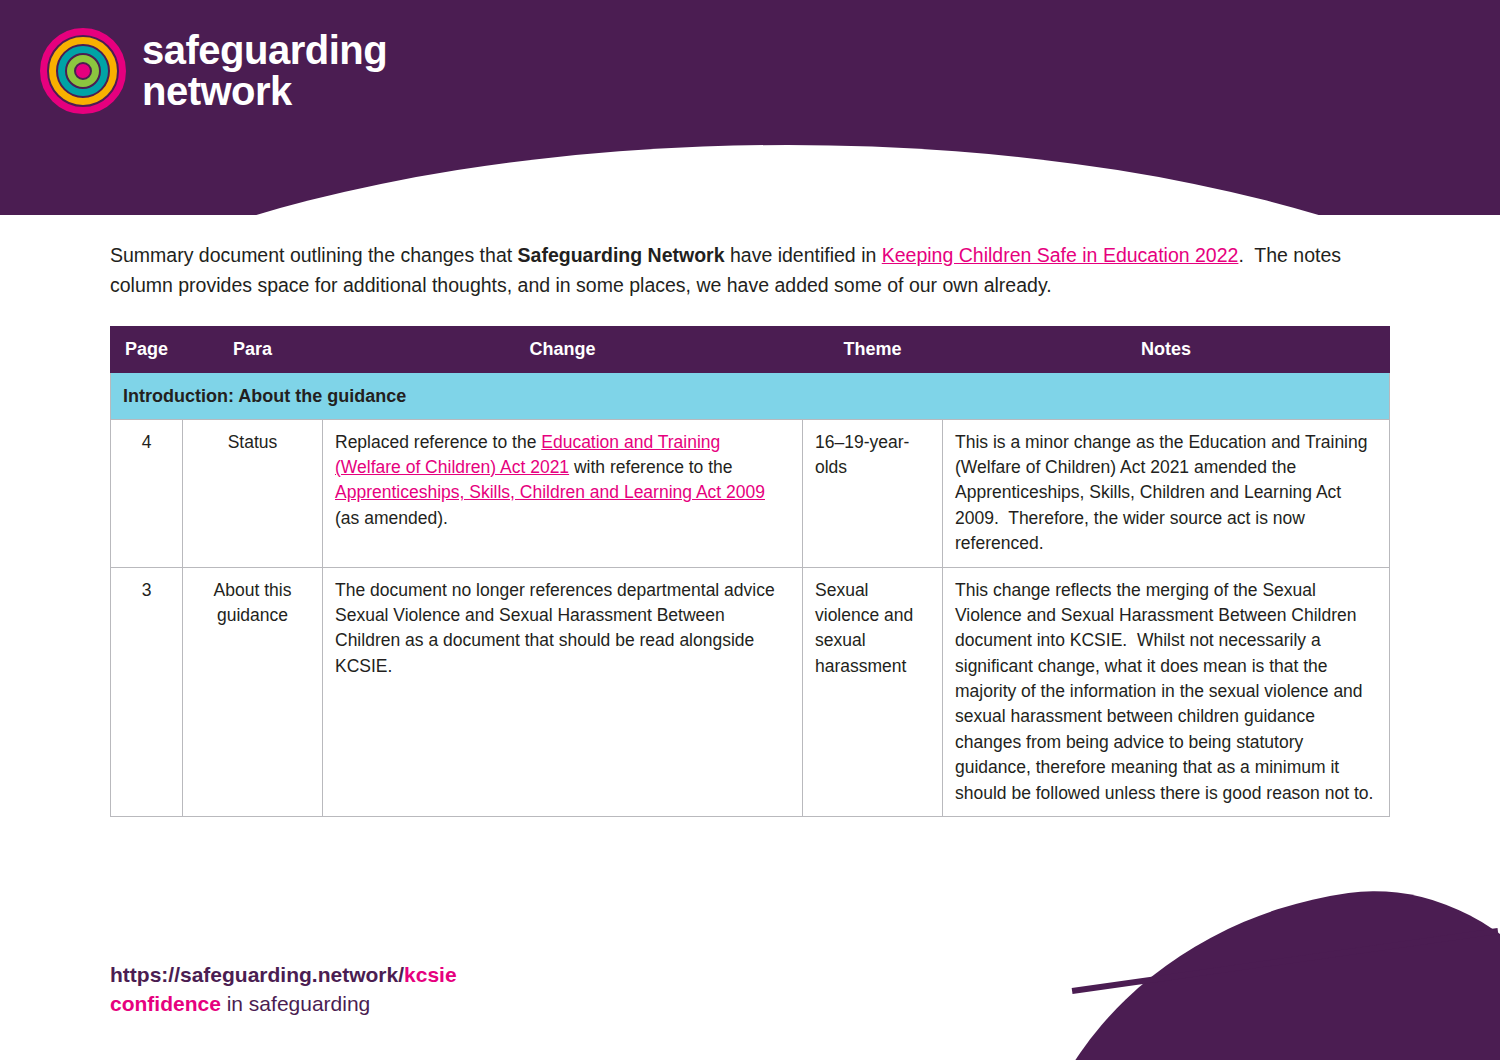safeguarding network
Summary document outlining the changes that Safeguarding Network have identified in Keeping Children Safe in Education 2022. The notes column provides space for additional thoughts, and in some places, we have added some of our own already.
| Page | Para | Change | Theme | Notes |
| --- | --- | --- | --- | --- |
| Introduction: About the guidance |
| 4 | Status | Replaced reference to the Education and Training (Welfare of Children) Act 2021 with reference to the Apprenticeships, Skills, Children and Learning Act 2009 (as amended). | 16–19-year-olds | This is a minor change as the Education and Training (Welfare of Children) Act 2021 amended the Apprenticeships, Skills, Children and Learning Act 2009. Therefore, the wider source act is now referenced. |
| 3 | About this guidance | The document no longer references departmental advice Sexual Violence and Sexual Harassment Between Children as a document that should be read alongside KCSIE. | Sexual violence and sexual harassment | This change reflects the merging of the Sexual Violence and Sexual Harassment Between Children document into KCSIE. Whilst not necessarily a significant change, what it does mean is that the majority of the information in the sexual violence and sexual harassment between children guidance changes from being advice to being statutory guidance, therefore meaning that as a minimum it should be followed unless there is good reason not to. |
https://safeguarding.network/kcsie
confidence in safeguarding